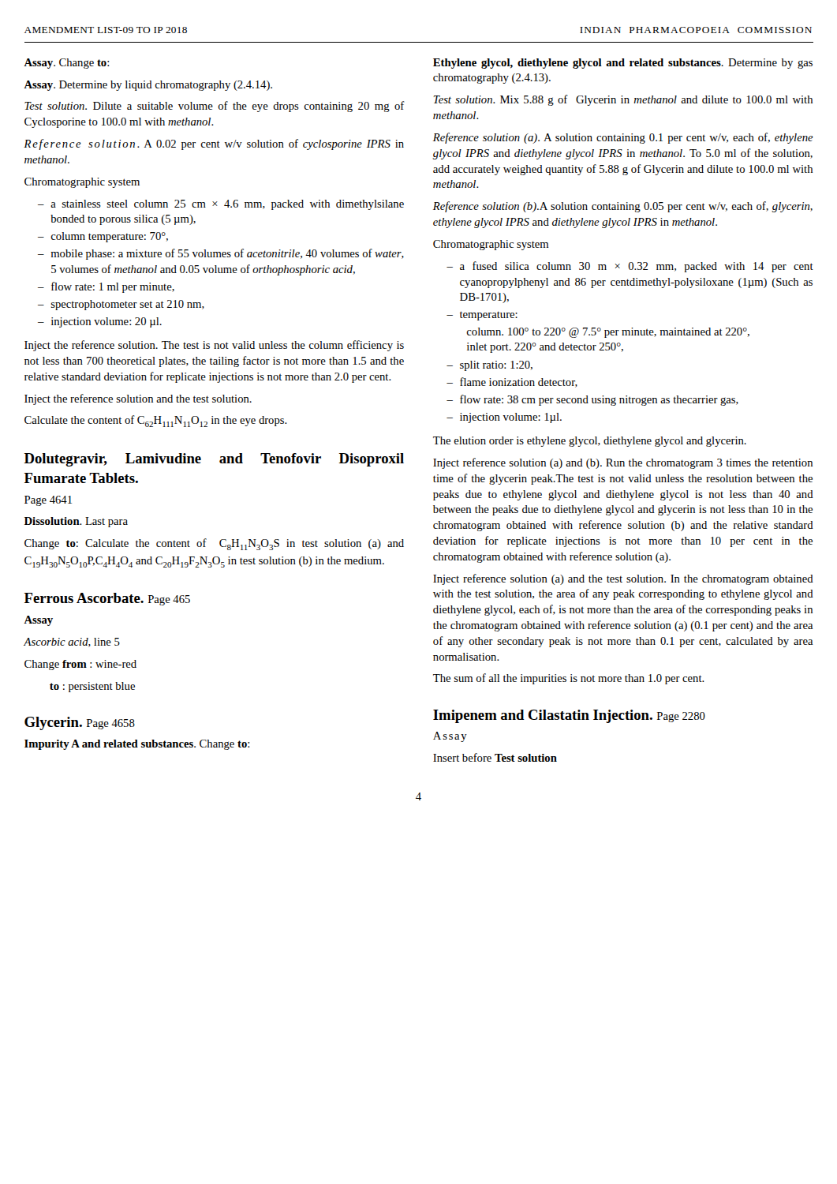Amendment List-09 to IP 2018 Indian Pharmacopoeia Commission
Assay. Change to:
Assay. Determine by liquid chromatography (2.4.14).
Test solution. Dilute a suitable volume of the eye drops containing 20 mg of Cyclosporine to 100.0 ml with methanol.
Reference solution. A 0.02 per cent w/v solution of cyclosporine IPRS in methanol.
Chromatographic system
a stainless steel column 25 cm × 4.6 mm, packed with dimethylsilane bonded to porous silica (5 µm),
column temperature: 70°,
mobile phase: a mixture of 55 volumes of acetonitrile, 40 volumes of water, 5 volumes of methanol and 0.05 volume of orthophosphoric acid,
flow rate: 1 ml per minute,
spectrophotometer set at 210 nm,
injection volume: 20 µl.
Inject the reference solution. The test is not valid unless the column efficiency is not less than 700 theoretical plates, the tailing factor is not more than 1.5 and the relative standard deviation for replicate injections is not more than 2.0 per cent.
Inject the reference solution and the test solution.
Calculate the content of C62 H111 N11 O12 in the eye drops.
Dolutegravir, Lamivudine and Tenofovir Disoproxil Fumarate Tablets.
Page 4641
Dissolution. Last para
Change to: Calculate the content of C8 H11 N3 O3 S in test solution (a) and C19 H30 N5 O10 P,C4 H4 O4 and C20 H19 F2 N3 O5 in test solution (b) in the medium.
Ferrous Ascorbate. Page 465
Assay
Ascorbic acid, line 5
Change from : wine-red
to : persistent blue
Glycerin. Page 4658
Impurity A and related substances. Change to:
Ethylene glycol, diethylene glycol and related substances. Determine by gas chromatography (2.4.13).
Test solution. Mix 5.88 g of Glycerin in methanol and dilute to 100.0 ml with methanol.
Reference solution (a). A solution containing 0.1 per cent w/v, each of, ethylene glycol IPRS and diethylene glycol IPRS in methanol. To 5.0 ml of the solution, add accurately weighed quantity of 5.88 g of Glycerin and dilute to 100.0 ml with methanol.
Reference solution (b).A solution containing 0.05 per cent w/v, each of, glycerin, ethylene glycol IPRS and diethylene glycol IPRS in methanol.
Chromatographic system
a fused silica column 30 m × 0.32 mm, packed with 14 per cent cyanopropylphenyl and 86 per centdimethyl-polysiloxane (1µm) (Such as DB-1701),
temperature:
column. 100° to 220° @ 7.5° per minute, maintained at 220°,
inlet port. 220° and detector 250°,
split ratio: 1:20,
flame ionization detector,
flow rate: 38 cm per second using nitrogen as thecarrier gas,
injection volume: 1µl.
The elution order is ethylene glycol, diethylene glycol and glycerin.
Inject reference solution (a) and (b). Run the chromatogram 3 times the retention time of the glycerin peak.The test is not valid unless the resolution between the peaks due to ethylene glycol and diethylene glycol is not less than 40 and between the peaks due to diethylene glycol and glycerin is not less than 10 in the chromatogram obtained with reference solution (b) and the relative standard deviation for replicate injections is not more than 10 per cent in the chromatogram obtained with reference solution (a).
Inject reference solution (a) and the test solution. In the chromatogram obtained with the test solution, the area of any peak corresponding to ethylene glycol and diethylene glycol, each of, is not more than the area of the corresponding peaks in the chromatogram obtained with reference solution (a) (0.1 per cent) and the area of any other secondary peak is not more than 0.1 per cent, calculated by area normalisation.
The sum of all the impurities is not more than 1.0 per cent.
Imipenem and Cilastatin Injection. Page 2280
Assay
Insert before Test solution
4